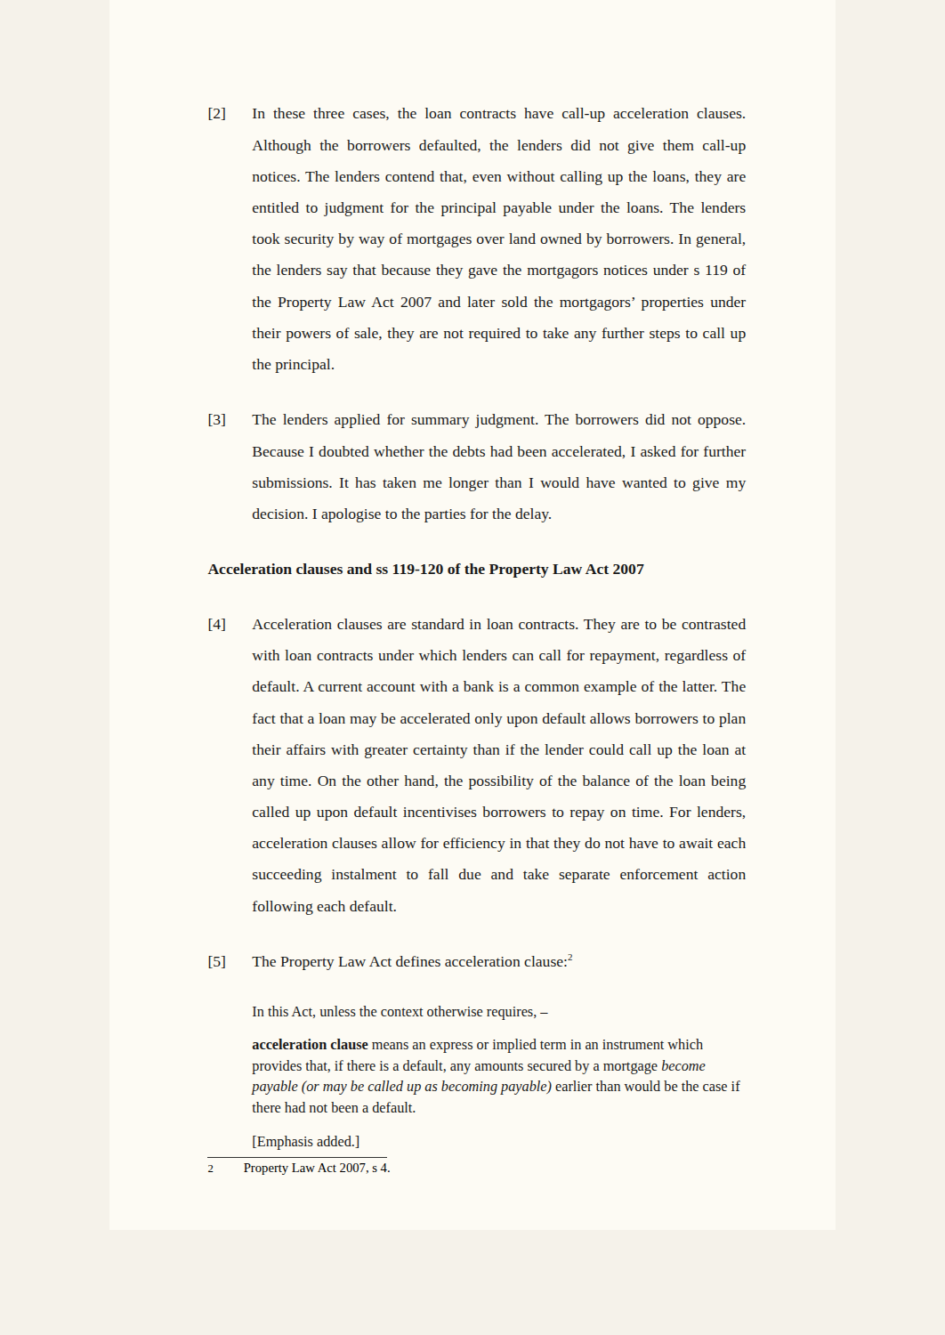[2] In these three cases, the loan contracts have call-up acceleration clauses. Although the borrowers defaulted, the lenders did not give them call-up notices. The lenders contend that, even without calling up the loans, they are entitled to judgment for the principal payable under the loans. The lenders took security by way of mortgages over land owned by borrowers. In general, the lenders say that because they gave the mortgagors notices under s 119 of the Property Law Act 2007 and later sold the mortgagors’ properties under their powers of sale, they are not required to take any further steps to call up the principal.
[3] The lenders applied for summary judgment. The borrowers did not oppose. Because I doubted whether the debts had been accelerated, I asked for further submissions. It has taken me longer than I would have wanted to give my decision. I apologise to the parties for the delay.
Acceleration clauses and ss 119-120 of the Property Law Act 2007
[4] Acceleration clauses are standard in loan contracts. They are to be contrasted with loan contracts under which lenders can call for repayment, regardless of default. A current account with a bank is a common example of the latter. The fact that a loan may be accelerated only upon default allows borrowers to plan their affairs with greater certainty than if the lender could call up the loan at any time. On the other hand, the possibility of the balance of the loan being called up upon default incentivises borrowers to repay on time. For lenders, acceleration clauses allow for efficiency in that they do not have to await each succeeding instalment to fall due and take separate enforcement action following each default.
[5] The Property Law Act defines acceleration clause:2
In this Act, unless the context otherwise requires, –
acceleration clause means an express or implied term in an instrument which provides that, if there is a default, any amounts secured by a mortgage become payable (or may be called up as becoming payable) earlier than would be the case if there had not been a default.
[Emphasis added.]
2 Property Law Act 2007, s 4.